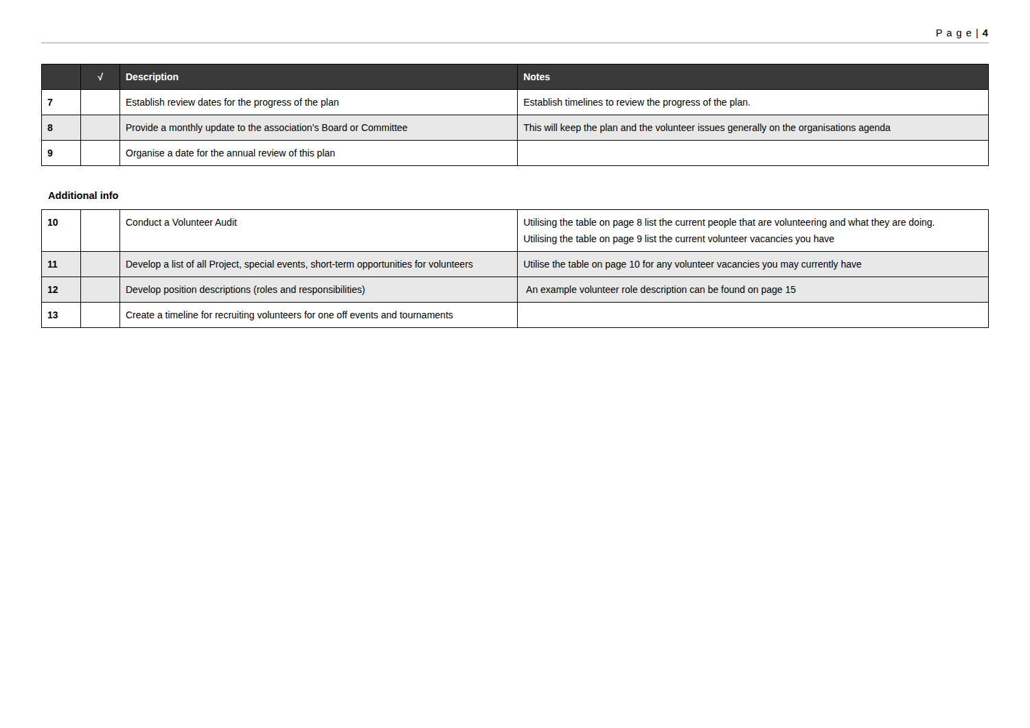P a g e | 4
| | √ | Description | Notes |
| --- | --- | --- | --- |
| 7 | | Establish review dates for the progress of the plan | Establish timelines to review the progress of the plan. |
| 8 | | Provide a monthly update to the association’s Board or Committee | This will keep the plan and the volunteer issues generally on the organisations agenda |
| 9 | | Organise a date for the annual review of this plan | |
Additional info
| 10 | | Conduct a Volunteer Audit | Utilising the table on page 8 list the current people that are volunteering and what they are doing. Utilising the table on page 9 list the current volunteer vacancies you have |
| 11 | | Develop a list of all Project, special events, short-term opportunities for volunteers | Utilise the table on page 10 for any volunteer vacancies you may currently have |
| 12 | | Develop position descriptions (roles and responsibilities) | An example volunteer role description can be found on page 15 |
| 13 | | Create a timeline for recruiting volunteers for one off events and tournaments | |